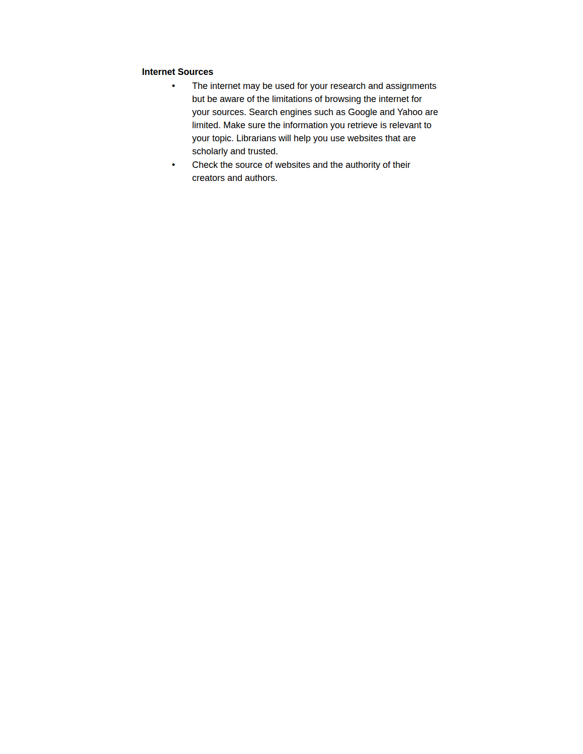Internet Sources
The internet may be used for your research and assignments but be aware of the limitations of browsing the internet for your sources. Search engines such as Google and Yahoo are limited. Make sure the information you retrieve is relevant to your topic. Librarians will help you use websites that are scholarly and trusted.
Check the source of websites and the authority of their creators and authors.